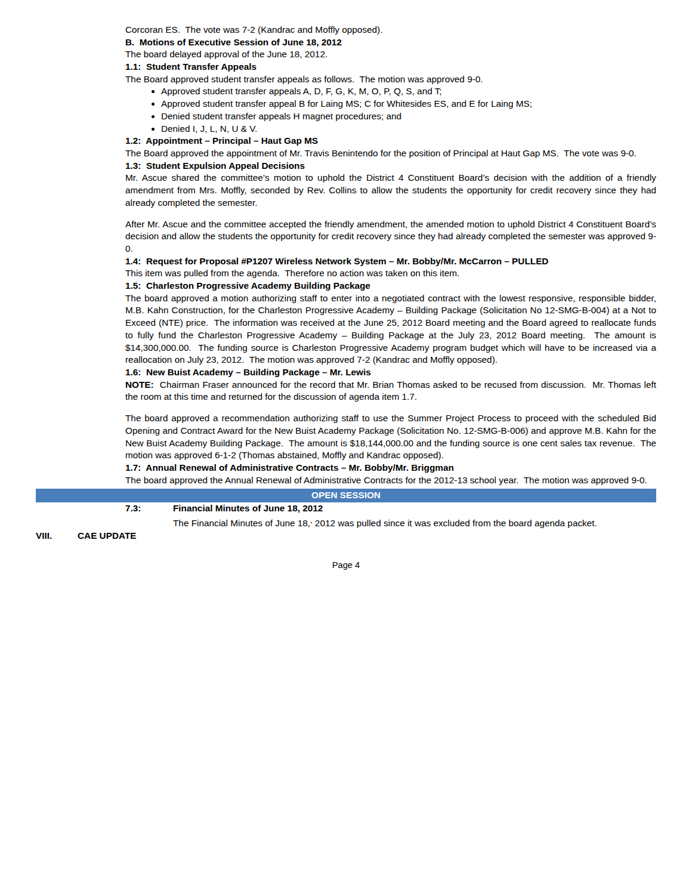Corcoran ES. The vote was 7-2 (Kandrac and Moffly opposed).
B. Motions of Executive Session of June 18, 2012
The board delayed approval of the June 18, 2012.
1.1: Student Transfer Appeals
The Board approved student transfer appeals as follows. The motion was approved 9-0.
Approved student transfer appeals A, D, F, G, K, M, O, P, Q, S, and T;
Approved student transfer appeal B for Laing MS; C for Whitesides ES, and E for Laing MS;
Denied student transfer appeals H magnet procedures; and
Denied I, J, L, N, U & V.
1.2: Appointment – Principal – Haut Gap MS
The Board approved the appointment of Mr. Travis Benintendo for the position of Principal at Haut Gap MS. The vote was 9-0.
1.3: Student Expulsion Appeal Decisions
Mr. Ascue shared the committee’s motion to uphold the District 4 Constituent Board’s decision with the addition of a friendly amendment from Mrs. Moffly, seconded by Rev. Collins to allow the students the opportunity for credit recovery since they had already completed the semester.
After Mr. Ascue and the committee accepted the friendly amendment, the amended motion to uphold District 4 Constituent Board’s decision and allow the students the opportunity for credit recovery since they had already completed the semester was approved 9-0.
1.4: Request for Proposal #P1207 Wireless Network System – Mr. Bobby/Mr. McCarron – PULLED
This item was pulled from the agenda. Therefore no action was taken on this item.
1.5: Charleston Progressive Academy Building Package
The board approved a motion authorizing staff to enter into a negotiated contract with the lowest responsive, responsible bidder, M.B. Kahn Construction, for the Charleston Progressive Academy – Building Package (Solicitation No 12-SMG-B-004) at a Not to Exceed (NTE) price. The information was received at the June 25, 2012 Board meeting and the Board agreed to reallocate funds to fully fund the Charleston Progressive Academy – Building Package at the July 23, 2012 Board meeting. The amount is $14,300,000.00. The funding source is Charleston Progressive Academy program budget which will have to be increased via a reallocation on July 23, 2012. The motion was approved 7-2 (Kandrac and Moffly opposed).
1.6: New Buist Academy – Building Package – Mr. Lewis
NOTE: Chairman Fraser announced for the record that Mr. Brian Thomas asked to be recused from discussion. Mr. Thomas left the room at this time and returned for the discussion of agenda item 1.7.
The board approved a recommendation authorizing staff to use the Summer Project Process to proceed with the scheduled Bid Opening and Contract Award for the New Buist Academy Package (Solicitation No. 12-SMG-B-006) and approve M.B. Kahn for the New Buist Academy Building Package. The amount is $18,144,000.00 and the funding source is one cent sales tax revenue. The motion was approved 6-1-2 (Thomas abstained, Moffly and Kandrac opposed).
1.7: Annual Renewal of Administrative Contracts – Mr. Bobby/Mr. Briggman
The board approved the Annual Renewal of Administrative Contracts for the 2012-13 school year. The motion was approved 9-0.
OPEN SESSION
7.3:
Financial Minutes of June 18, 2012
The Financial Minutes of June 18,, 2012 was pulled since it was excluded from the board agenda packet.
VIII.
CAE UPDATE
Page 4